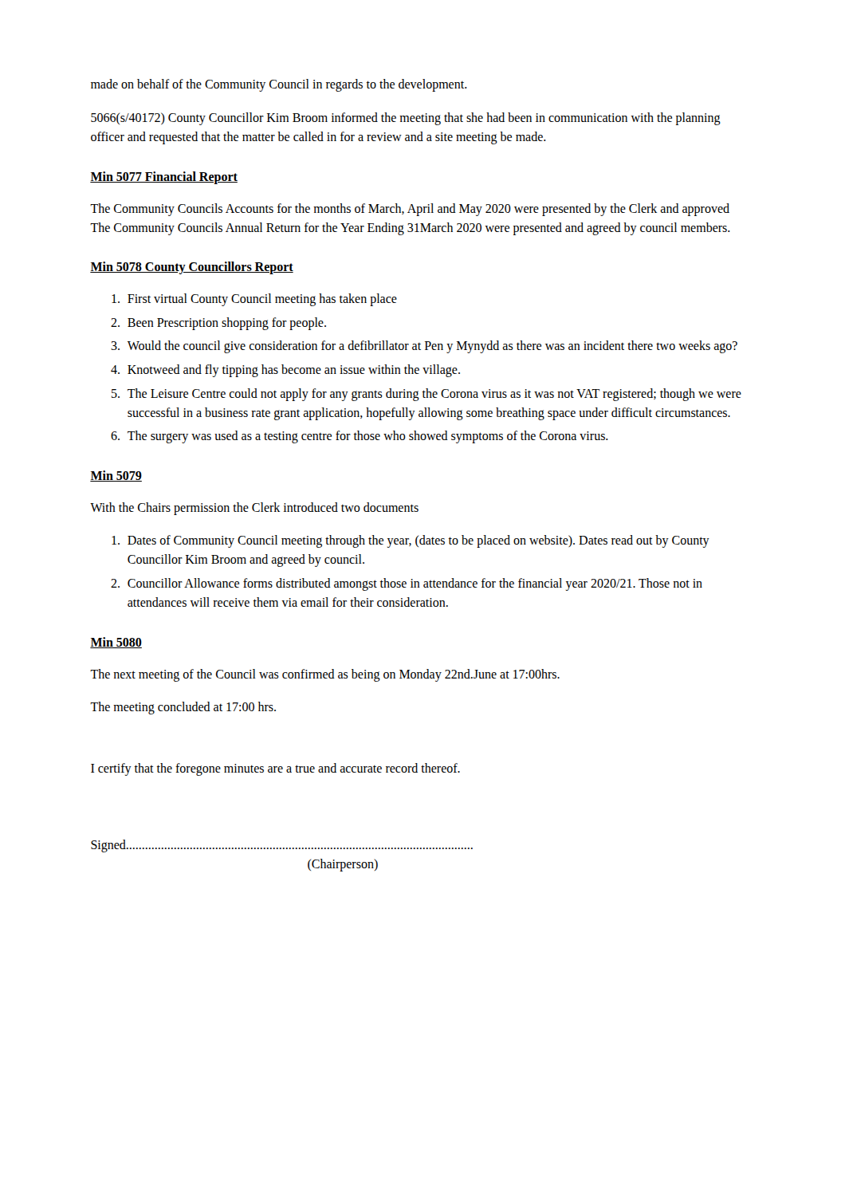made on behalf of the Community Council in regards to the development.
5066(s/40172) County Councillor Kim Broom informed the meeting that she had been in communication with the planning officer and requested that the matter be called in for a review and a site meeting be made.
Min 5077 Financial Report
The Community Councils Accounts for the months of March, April and May 2020 were presented by the Clerk and approved
The Community Councils Annual Return for the Year Ending 31March 2020 were presented and agreed by council members.
Min 5078 County Councillors Report
First virtual County Council meeting has taken place
Been Prescription shopping for people.
Would the council give consideration for a defibrillator at Pen y Mynydd as there was an incident there two weeks ago?
Knotweed and fly tipping has become an issue within the village.
The Leisure Centre could not apply for any grants during the Corona virus as it was not VAT registered; though we were successful in a business rate grant application, hopefully allowing some breathing space under difficult circumstances.
The surgery was used as a testing centre for those who showed symptoms of the Corona virus.
Min 5079
With the Chairs permission the Clerk introduced two documents
Dates of Community Council meeting through the year, (dates to be placed on website). Dates read out by County Councillor Kim Broom and agreed by council.
Councillor Allowance forms distributed amongst those in attendance for the financial year 2020/21. Those not in attendances will receive them via email for their consideration.
Min 5080
The next meeting of the Council was confirmed as being on Monday 22nd.June at 17:00hrs.
The meeting concluded at 17:00 hrs.
I certify that the foregone minutes are a true and accurate record thereof.
Signed.............................................................................................................
(Chairperson)